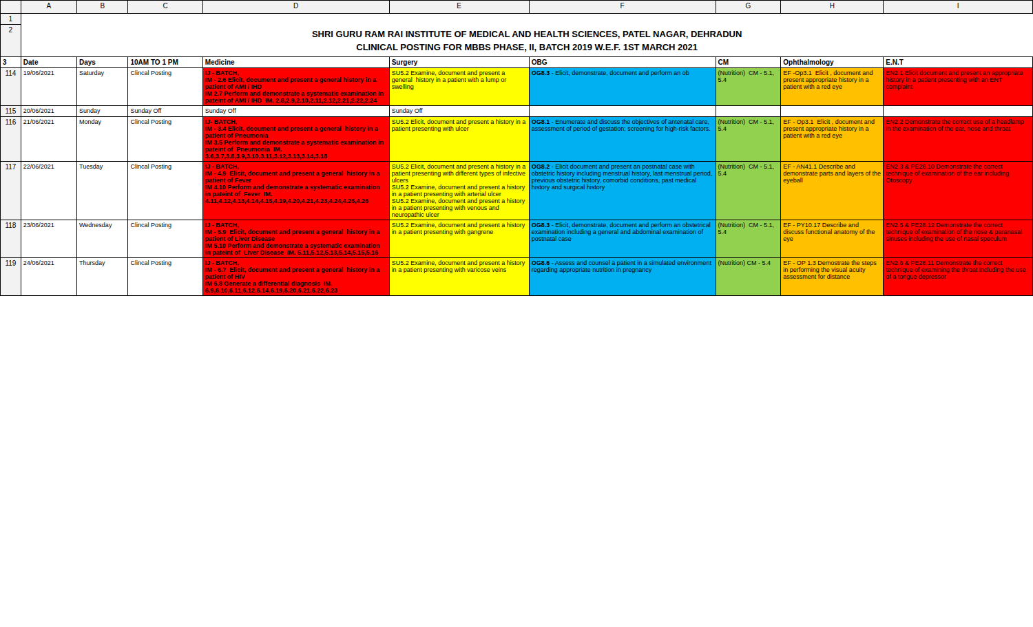| | A | B | C | D | E | F | G | H | I |
| --- | --- | --- | --- | --- | --- | --- | --- | --- | --- |
| 1 | |
| 2 | SHRI GURU RAM RAI INSTITUTE OF MEDICAL AND HEALTH SCIENCES, PATEL NAGAR, DEHRADUN CLINICAL POSTING FOR MBBS PHASE, II, BATCH 2019 W.E.F. 1ST MARCH 2021 |
| 3 | Date | Days | 10AM TO 1 PM | Medicine | Surgery | OBG | CM | Ophthalmology | E.N.T |
| 114 | 19/06/2021 | Saturday | Clincal Posting | IJ - BATCH, IM - 2.6 Elicit, document and present a general history in a patient of AMI / IHD IM 2.7 Perform and demonstrate a systematic examination in pateint of AMI / IHD IM. 2.8,2.9,2.10,2.11,2.12,2.21,2.22,2.24 | SU5.2 Examine, document and present a general history in a patient with a lump or swelling | OG8.3 - Elicit, demonstrate, document and perform an ob | (Nutrition) CM - 5.1, 5.4 | EF -Op3.1 Elicit , document and present appropriate history in a patient with a red eye | EN2.1 Elicit document and present an appropriate history in a patient presenting with an ENT complaint |
| 115 | 20/06/2021 | Sunday | Sunday Off | Sunday Off | Sunday Off | | | | |
| 116 | 21/06/2021 | Monday | Clincal Posting | IJ- BATCH, IM - 3.4 Elicit, document and present a general history in a patient of Pneumonia IM 3.5 Perform and demonstrate a systematic examination in pateint of Pneumonia IM. 3.6,3.7,3.8,3.9,3.10,3.11,3.12,3.13,3.14,3.18 | SU5.2 Elicit, document and present a history in a patient presenting with ulcer | OG8.1 - Enumerate and discuss the objectives of antenatal care, assessment of period of gestation; screening for high-risk factors. | (Nutrition) CM - 5.1, 5.4 | EF - Op3.1 Elicit , document and present appropriate history in a patient with a red eye | EN2.2 Demonstrate the correct use of a headlamp in the examination of the ear, nose and throat |
| 117 | 22/06/2021 | Tuesday | Clincal Posting | IJ - BATCH, IM - 4.9 Elicit, document and present a general history in a patient of Fever IM 4.10 Perform and demonstrate a systematic examination in pateint of Fever IM. 4.11,4.12,4.13,4.14,4.15,4.19,4.20,4.21,4.23,4.24,4.25,4.26 | SU5.2 Elicit, document and present a history in a patient presenting with different types of infective ulcers SU5.2 Examine, document and present a history in a patient presenting with arterial ulcer SU5.2 Examine, document and present a history in a patient presenting with venous and neuropathic ulcer | OG8.2 - Elicit document and present an postnatal case with obstetric history including menstrual history, last menstrual period, previous obstetric history, comorbid conditions, past medical history and surgical history | (Nutrition) CM - 5.1, 5.4 | EF - AN41.1 Describe and demonstrate parts and layers of the eyeball | EN2.3 & PE28.10 Demonstrate the correct technique of examination of the ear including Otoscopy |
| 118 | 23/06/2021 | Wednesday | Clincal Posting | IJ - BATCH, IM - 5.9 Elicit, document and present a general history in a patient of Liver Disease IM 5.10 Perform and demonstrate a systematic examination in pateint of Liver Disease IM. 5.11,5.12,5.13,5.14,5.15,5.16 | SU5.2 Examine, document and present a history in a patient presenting with gangrene | OG8.3 - Elicit, demonstrate, document and perform an obstetrical examination including a general and abdominal examination of postnatal case | (Nutrition) CM - 5.1, 5.4 | EF - PY10.17 Describe and discuss functional anatomy of the eye | EN2.5 & PE28.12 Demonstrate the correct technique of examination of the nose & paranasal sinuses including the use of nasal speculum |
| 119 | 24/06/2021 | Thursday | Clincal Posting | IJ - BATCH, IM - 6.7 Elicit, document and present a general history in a patient of HIV IM 6.8 Generate a differential diagnosis IM. 6.9,6.10,6.11,6.12,6.14,6.19,6.20,6.21,6.22,6.23 | SU5.2 Examine, document and present a history in a patient presenting with varicose veins | OG8.6 - Assess and counsel a patient in a simulated environment regarding appropriate nutrition in pregnancy | (Nutrition) CM - 5.4 | EF - OP 1.3 Demostrate the steps in performing the visual acuity assessment for distance | EN2.6 & PE28.11 Demonstrate the correct technique of examining the throat including the use of a tongue depressor |